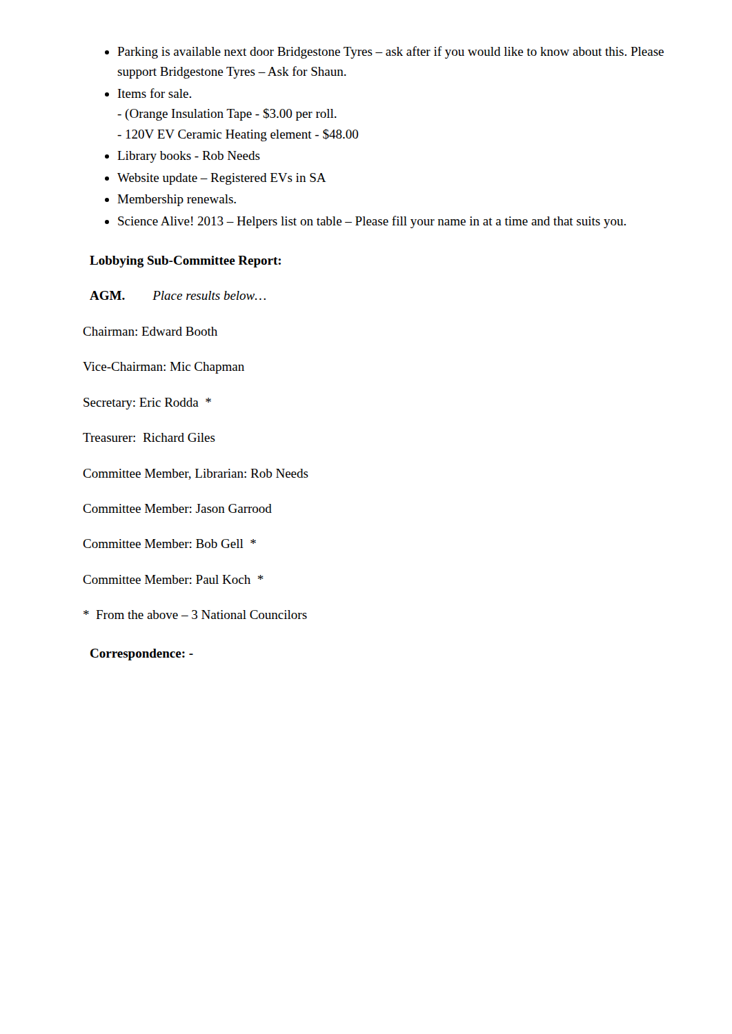Parking is available next door Bridgestone Tyres – ask after if you would like to know about this. Please support Bridgestone Tyres – Ask for Shaun.
Items for sale. - (Orange Insulation Tape - $3.00 per roll. - 120V EV Ceramic Heating element - $48.00
Library books - Rob Needs
Website update – Registered EVs in SA
Membership renewals.
Science Alive! 2013 – Helpers list on table – Please fill your name in at a time and that suits you.
Lobbying Sub-Committee Report:
AGM. Place results below…
Chairman: Edward Booth
Vice-Chairman: Mic Chapman
Secretary: Eric Rodda *
Treasurer: Richard Giles
Committee Member, Librarian: Rob Needs
Committee Member: Jason Garrood
Committee Member: Bob Gell *
Committee Member: Paul Koch *
* From the above – 3 National Councilors
Correspondence: -